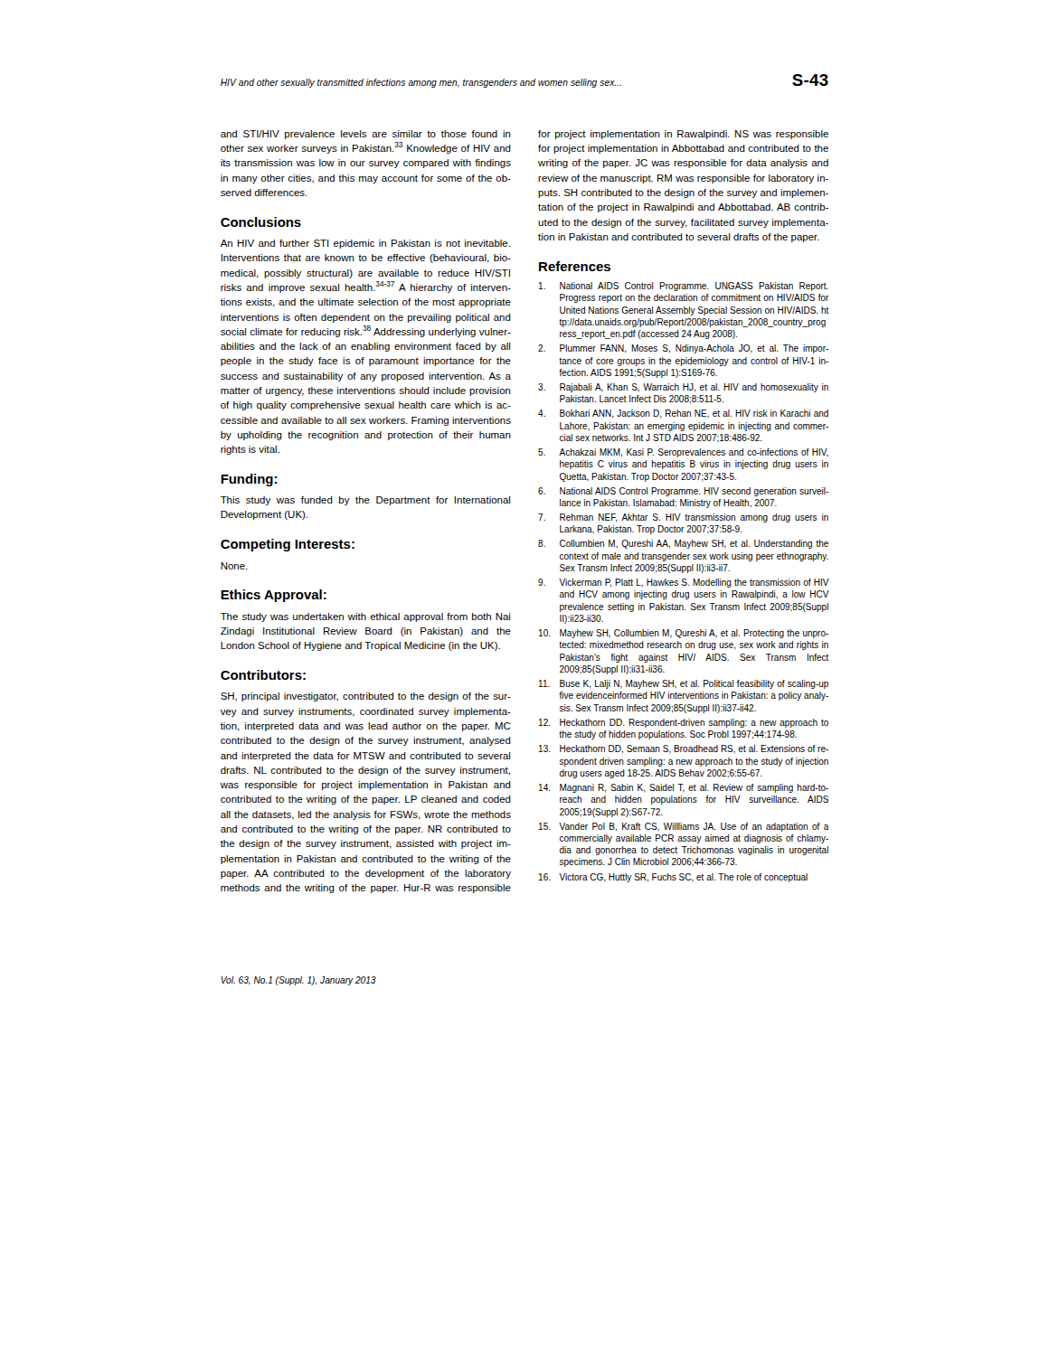HIV and other sexually transmitted infections among men, transgenders and women selling sex...
S-43
and STI/HIV prevalence levels are similar to those found in other sex worker surveys in Pakistan.33 Knowledge of HIV and its transmission was low in our survey compared with findings in many other cities, and this may account for some of the observed differences.
Conclusions
An HIV and further STI epidemic in Pakistan is not inevitable. Interventions that are known to be effective (behavioural, biomedical, possibly structural) are available to reduce HIV/STI risks and improve sexual health.34-37 A hierarchy of interventions exists, and the ultimate selection of the most appropriate interventions is often dependent on the prevailing political and social climate for reducing risk.38 Addressing underlying vulnerabilities and the lack of an enabling environment faced by all people in the study face is of paramount importance for the success and sustainability of any proposed intervention. As a matter of urgency, these interventions should include provision of high quality comprehensive sexual health care which is accessible and available to all sex workers. Framing interventions by upholding the recognition and protection of their human rights is vital.
Funding:
This study was funded by the Department for International Development (UK).
Competing Interests:
None.
Ethics Approval:
The study was undertaken with ethical approval from both Nai Zindagi Institutional Review Board (in Pakistan) and the London School of Hygiene and Tropical Medicine (in the UK).
Contributors:
SH, principal investigator, contributed to the design of the survey and survey instruments, coordinated survey implementation, interpreted data and was lead author on the paper. MC contributed to the design of the survey instrument, analysed and interpreted the data for MTSW and contributed to several drafts. NL contributed to the design of the survey instrument, was responsible for project implementation in Pakistan and contributed to the writing of the paper. LP cleaned and coded all the datasets, led the analysis for FSWs, wrote the methods and contributed to the writing of the paper. NR contributed to the design of the survey instrument, assisted with project implementation in Pakistan and contributed to the writing of the paper. AA contributed to the development of the laboratory methods and the writing of the paper. Hur-R was responsible for project implementation in Rawalpindi. NS was responsible for project implementation in Abbottabad and contributed to the writing of the paper. JC was responsible for data analysis and review of the manuscript. RM was responsible for laboratory inputs. SH contributed to the design of the survey and implementation of the project in Rawalpindi and Abbottabad. AB contributed to the design of the survey, facilitated survey implementation in Pakistan and contributed to several drafts of the paper.
References
National AIDS Control Programme. UNGASS Pakistan Report. Progress report on the declaration of commitment on HIV/AIDS for United Nations General Assembly Special Session on HIV/AIDS. http://data.unaids.org/pub/Report/2008/pakistan_2008_country_progress_report_en.pdf (accessed 24 Aug 2008).
Plummer FANN, Moses S, Ndinya-Achola JO, et al. The importance of core groups in the epidemiology and control of HIV-1 infection. AIDS 1991;5(Suppl 1):S169-76.
Rajabali A, Khan S, Warraich HJ, et al. HIV and homosexuality in Pakistan. Lancet Infect Dis 2008;8:511-5.
Bokhari ANN, Jackson D, Rehan NE, et al. HIV risk in Karachi and Lahore, Pakistan: an emerging epidemic in injecting and commercial sex networks. Int J STD AIDS 2007;18:486-92.
Achakzai MKM, Kasi P. Seroprevalences and co-infections of HIV, hepatitis C virus and hepatitis B virus in injecting drug users in Quetta, Pakistan. Trop Doctor 2007;37:43-5.
National AIDS Control Programme. HIV second generation surveillance in Pakistan. Islamabad: Ministry of Health, 2007.
Rehman NEF, Akhtar S. HIV transmission among drug users in Larkana, Pakistan. Trop Doctor 2007;37:58-9.
Collumbien M, Qureshi AA, Mayhew SH, et al. Understanding the context of male and transgender sex work using peer ethnography. Sex Transm Infect 2009;85(Suppl II):ii3-ii7.
Vickerman P, Platt L, Hawkes S. Modelling the transmission of HIV and HCV among injecting drug users in Rawalpindi, a low HCV prevalence setting in Pakistan. Sex Transm Infect 2009;85(Suppl II):ii23-ii30.
Mayhew SH, Collumbien M, Qureshi A, et al. Protecting the unprotected: mixedmethod research on drug use, sex work and rights in Pakistan's fight against HIV/ AIDS. Sex Transm Infect 2009;85(Suppl II):ii31-ii36.
Buse K, Lalji N, Mayhew SH, et al. Political feasibility of scaling-up five evidenceinformed HIV interventions in Pakistan: a policy analysis. Sex Transm Infect 2009;85(Suppl II):ii37-ii42.
Heckathorn DD. Respondent-driven sampling: a new approach to the study of hidden populations. Soc Probl 1997;44:174-98.
Heckathorn DD, Semaan S, Broadhead RS, et al. Extensions of respondent driven sampling: a new approach to the study of injection drug users aged 18-25. AIDS Behav 2002;6:55-67.
Magnani R, Sabin K, Saidel T, et al. Review of sampling hard-to-reach and hidden populations for HIV surveillance. AIDS 2005;19(Suppl 2):S67-72.
Vander Pol B, Kraft CS, Willliams JA. Use of an adaptation of a commercially available PCR assay aimed at diagnosis of chlamydia and gonorrhea to detect Trichomonas vaginalis in urogenital specimens. J Clin Microbiol 2006;44:366-73.
Victora CG, Huttly SR, Fuchs SC, et al. The role of conceptual
Vol. 63, No.1 (Suppl. 1), January 2013